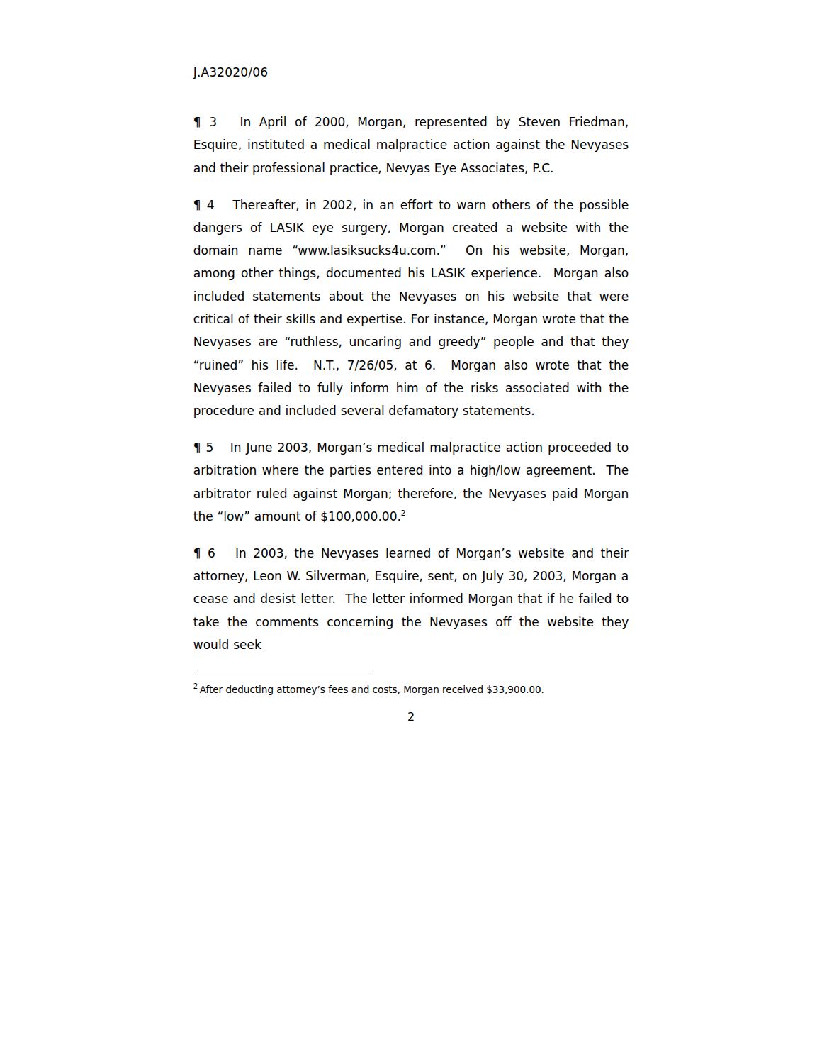J.A32020/06
¶ 3 In April of 2000, Morgan, represented by Steven Friedman, Esquire, instituted a medical malpractice action against the Nevyases and their professional practice, Nevyas Eye Associates, P.C.
¶ 4 Thereafter, in 2002, in an effort to warn others of the possible dangers of LASIK eye surgery, Morgan created a website with the domain name “www.lasiksucks4u.com.” On his website, Morgan, among other things, documented his LASIK experience. Morgan also included statements about the Nevyases on his website that were critical of their skills and expertise. For instance, Morgan wrote that the Nevyases are “ruthless, uncaring and greedy” people and that they “ruined” his life. N.T., 7/26/05, at 6. Morgan also wrote that the Nevyases failed to fully inform him of the risks associated with the procedure and included several defamatory statements.
¶ 5 In June 2003, Morgan’s medical malpractice action proceeded to arbitration where the parties entered into a high/low agreement. The arbitrator ruled against Morgan; therefore, the Nevyases paid Morgan the “low” amount of $100,000.00.2
¶ 6 In 2003, the Nevyases learned of Morgan’s website and their attorney, Leon W. Silverman, Esquire, sent, on July 30, 2003, Morgan a cease and desist letter. The letter informed Morgan that if he failed to take the comments concerning the Nevyases off the website they would seek
2After deducting attorney’s fees and costs, Morgan received $33,900.00.
2